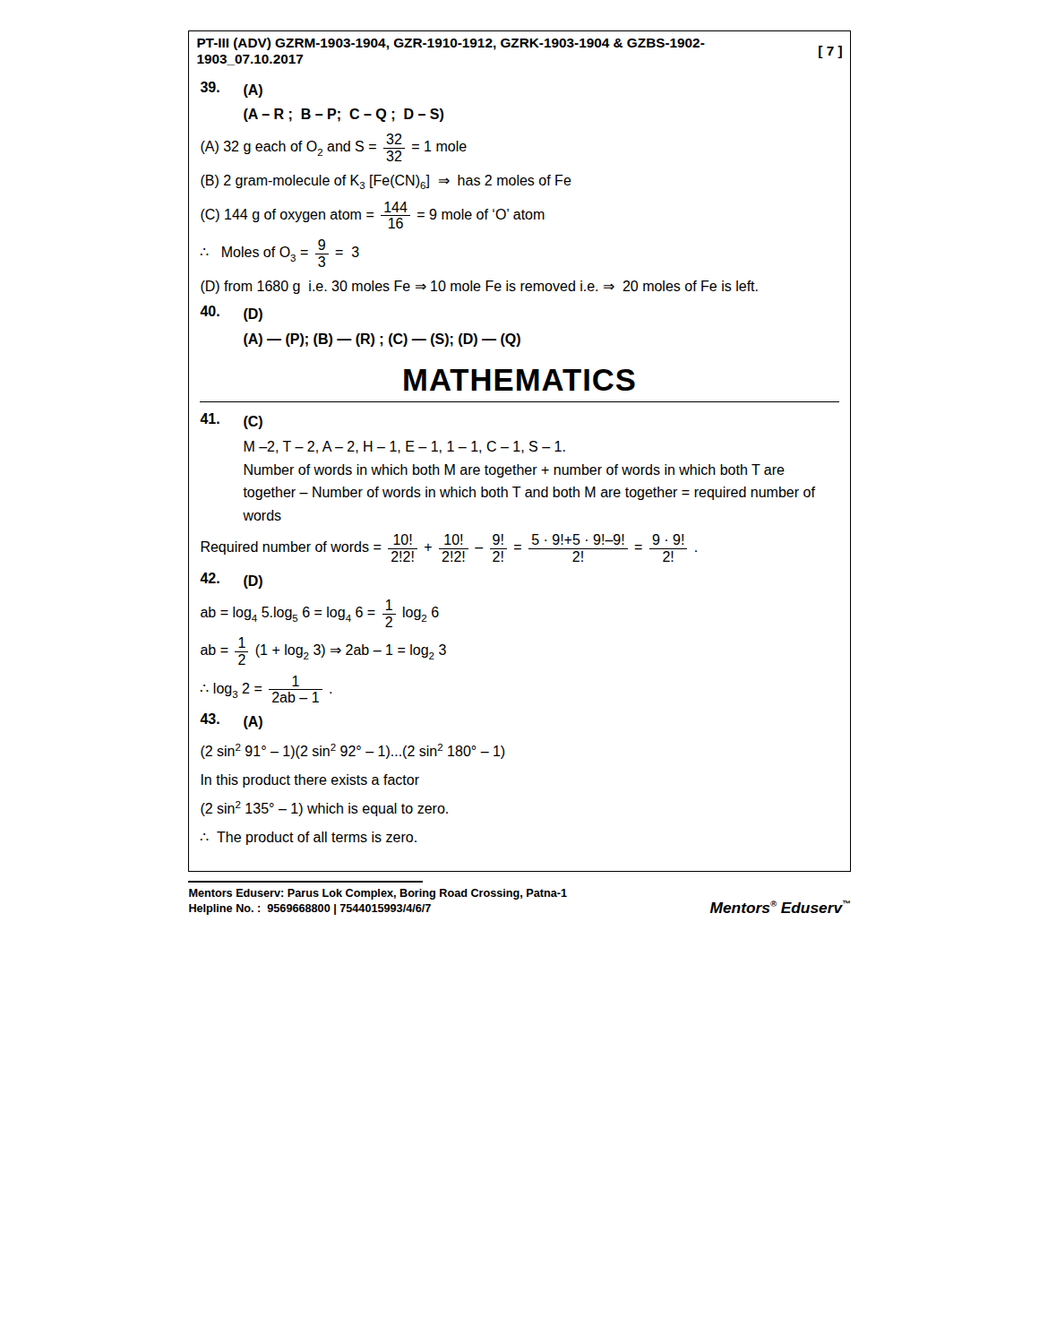PT-III (ADV) GZRM-1903-1904, GZR-1910-1912, GZRK-1903-1904 & GZBS-1902-1903_07.10.2017
[ 7 ]
39.
(A)
(A – R ; B – P; C – Q ; D – S)
(A) 32 g each of O2 and S = 3232 = 1 mole
(B) 2 gram-molecule of K3 [Fe(CN)6] ⇒ has 2 moles of Fe
(C) 144 g of oxygen atom = 14416 = 9 mole of ‘O’ atom
∴ Moles of O3 = 93 = 3
(D) from 1680 g i.e. 30 moles Fe ⇒ 10 mole Fe is removed i.e. ⇒ 20 moles of Fe is left.
40.
(D)
(A) — (P); (B) — (R) ; (C) — (S); (D) — (Q)
MATHEMATICS
41.
(C)
M –2, T – 2, A – 2, H – 1, E – 1, 1 – 1, C – 1, S – 1.
Number of words in which both M are together + number of words in which both T are together – Number of words in which both T and both M are together = required number of words
Required number of words = 10!2!2! + 10!2!2! – 9!2! = 5 · 9!+5 · 9!–9!2! = 9 · 9!2! .
42.
(D)
ab = log4 5.log5 6 = log4 6 = 12 log2 6
ab = 12 (1 + log2 3) ⇒ 2ab – 1 = log2 3
∴ log3 2 = 12ab – 1 .
43.
(A)
(2 sin2 91° – 1)(2 sin2 92° – 1)...(2 sin2 180° – 1)
In this product there exists a factor
(2 sin2 135° – 1) which is equal to zero.
∴ The product of all terms is zero.
Mentors Eduserv: Parus Lok Complex, Boring Road Crossing, Patna-1
Helpline No. : 9569668800 | 7544015993/4/6/7
Mentors® Eduserv™